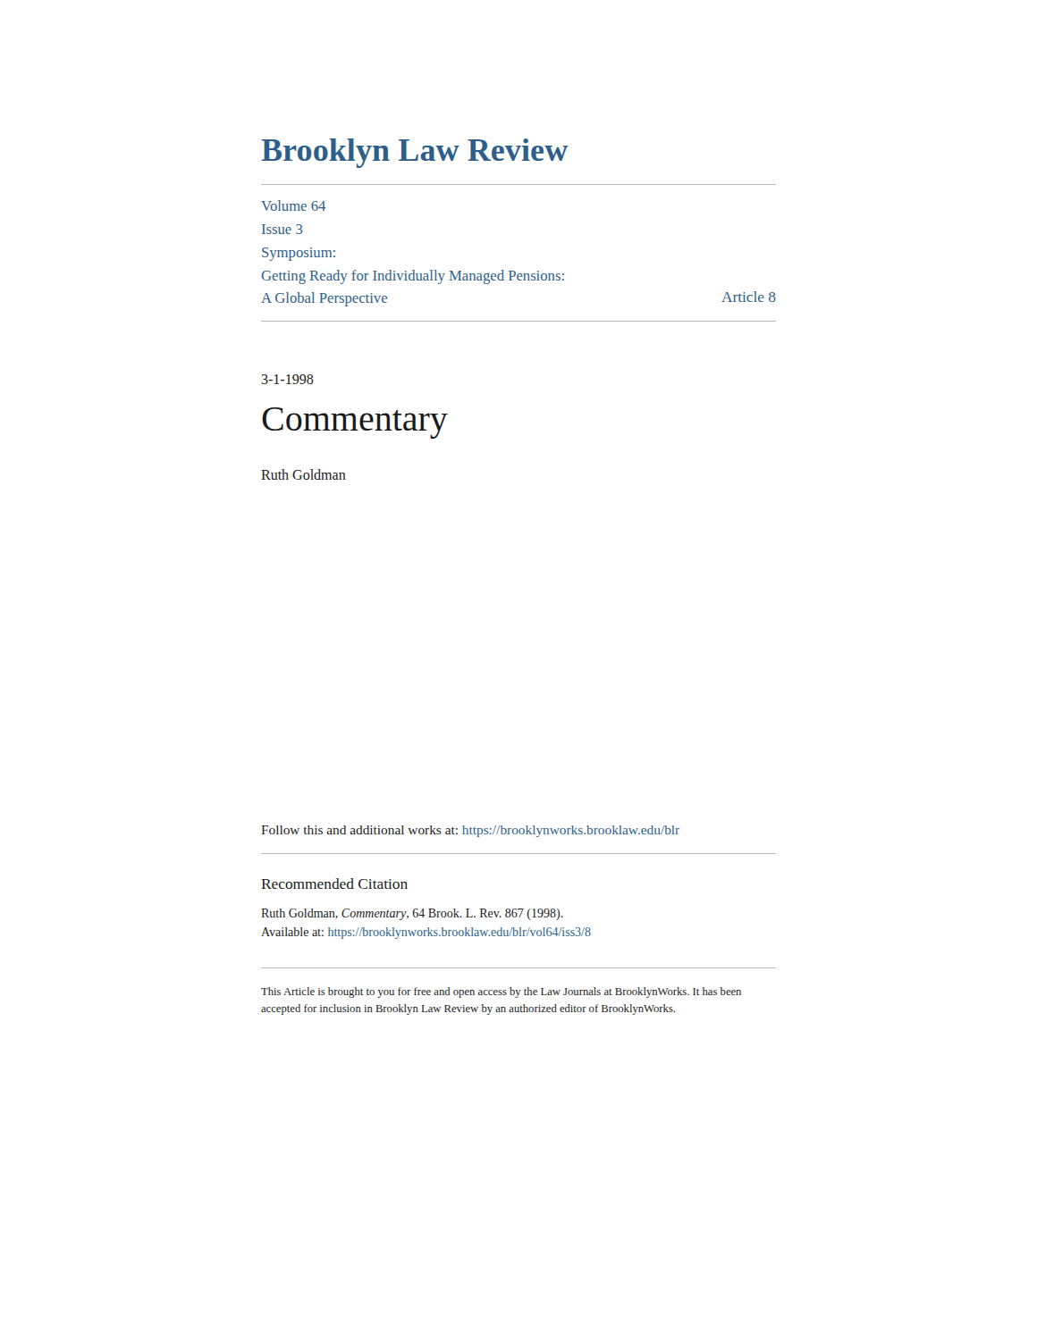Brooklyn Law Review
Volume 64
Issue 3
Symposium:
Getting Ready for Individually Managed Pensions:
A Global Perspective
Article 8
3-1-1998
Commentary
Ruth Goldman
Follow this and additional works at: https://brooklynworks.brooklaw.edu/blr
Recommended Citation
Ruth Goldman, Commentary, 64 Brook. L. Rev. 867 (1998).
Available at: https://brooklynworks.brooklaw.edu/blr/vol64/iss3/8
This Article is brought to you for free and open access by the Law Journals at BrooklynWorks. It has been accepted for inclusion in Brooklyn Law Review by an authorized editor of BrooklynWorks.